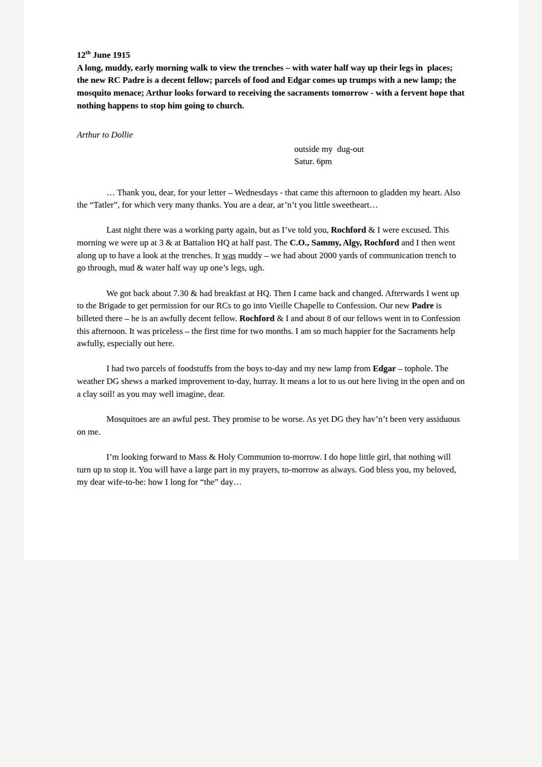12th June 1915 A long, muddy, early morning walk to view the trenches – with water half way up their legs in places; the new RC Padre is a decent fellow; parcels of food and Edgar comes up trumps with a new lamp; the mosquito menace; Arthur looks forward to receiving the sacraments tomorrow - with a fervent hope that nothing happens to stop him going to church.
Arthur to Dollie
outside my dug-out Satur. 6pm
… Thank you, dear, for your letter – Wednesdays - that came this afternoon to gladden my heart. Also the “Tatler”, for which very many thanks. You are a dear, ar’n’t you little sweetheart…
Last night there was a working party again, but as I’ve told you, Rochford & I were excused. This morning we were up at 3 & at Battalion HQ at half past. The C.O., Sammy, Algy, Rochford and I then went along up to have a look at the trenches. It was muddy – we had about 2000 yards of communication trench to go through, mud & water half way up one’s legs, ugh.
We got back about 7.30 & had breakfast at HQ. Then I came back and changed. Afterwards I went up to the Brigade to get permission for our RCs to go into Vieille Chapelle to Confession. Our new Padre is billeted there – he is an awfully decent fellow. Rochford & I and about 8 of our fellows went in to Confession this afternoon. It was priceless – the first time for two months. I am so much happier for the Sacraments help awfully, especially out here.
I had two parcels of foodstuffs from the boys to-day and my new lamp from Edgar – tophole. The weather DG shews a marked improvement to-day, hurray. It means a lot to us out here living in the open and on a clay soil! as you may well imagine, dear.
Mosquitoes are an awful pest. They promise to be worse. As yet DG they hav’n’t been very assiduous on me.
I’m looking forward to Mass & Holy Communion to-morrow. I do hope little girl, that nothing will turn up to stop it. You will have a large part in my prayers, to-morrow as always. God bless you, my beloved, my dear wife-to-be: how I long for “the” day…